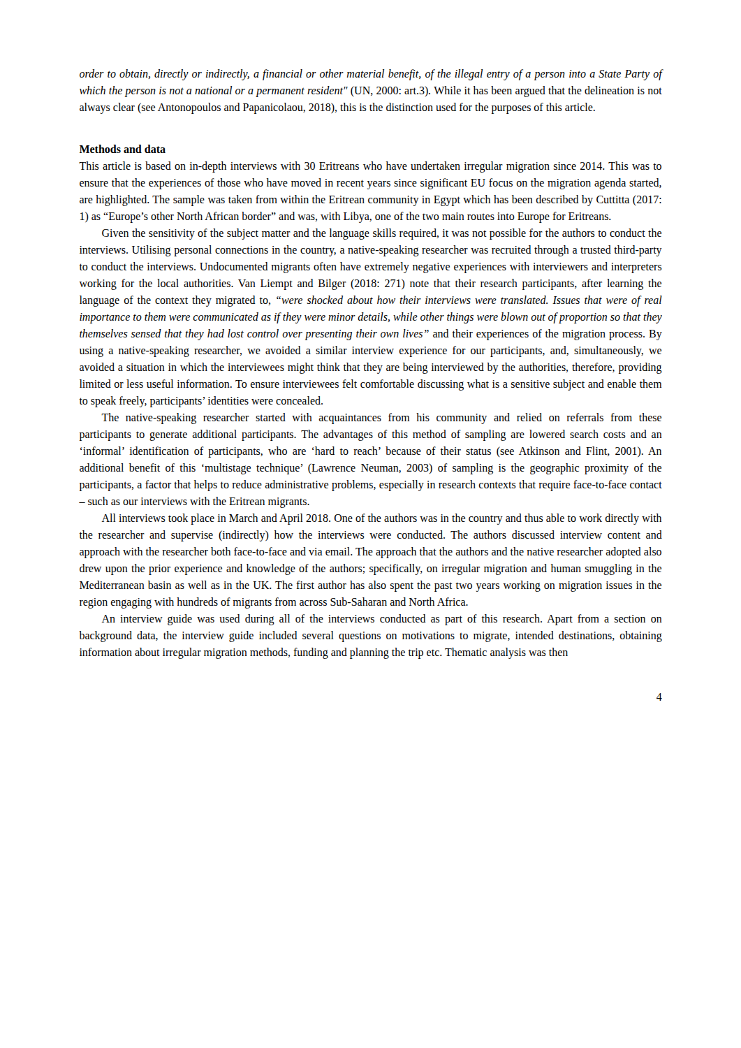order to obtain, directly or indirectly, a financial or other material benefit, of the illegal entry of a person into a State Party of which the person is not a national or a permanent resident" (UN, 2000: art.3). While it has been argued that the delineation is not always clear (see Antonopoulos and Papanicolaou, 2018), this is the distinction used for the purposes of this article.
Methods and data
This article is based on in-depth interviews with 30 Eritreans who have undertaken irregular migration since 2014. This was to ensure that the experiences of those who have moved in recent years since significant EU focus on the migration agenda started, are highlighted. The sample was taken from within the Eritrean community in Egypt which has been described by Cuttitta (2017: 1) as “Europe’s other North African border” and was, with Libya, one of the two main routes into Europe for Eritreans.
Given the sensitivity of the subject matter and the language skills required, it was not possible for the authors to conduct the interviews. Utilising personal connections in the country, a native-speaking researcher was recruited through a trusted third-party to conduct the interviews. Undocumented migrants often have extremely negative experiences with interviewers and interpreters working for the local authorities. Van Liempt and Bilger (2018: 271) note that their research participants, after learning the language of the context they migrated to, “were shocked about how their interviews were translated. Issues that were of real importance to them were communicated as if they were minor details, while other things were blown out of proportion so that they themselves sensed that they had lost control over presenting their own lives” and their experiences of the migration process. By using a native-speaking researcher, we avoided a similar interview experience for our participants, and, simultaneously, we avoided a situation in which the interviewees might think that they are being interviewed by the authorities, therefore, providing limited or less useful information. To ensure interviewees felt comfortable discussing what is a sensitive subject and enable them to speak freely, participants’ identities were concealed.
The native-speaking researcher started with acquaintances from his community and relied on referrals from these participants to generate additional participants. The advantages of this method of sampling are lowered search costs and an ‘informal’ identification of participants, who are ‘hard to reach’ because of their status (see Atkinson and Flint, 2001). An additional benefit of this ‘multistage technique’ (Lawrence Neuman, 2003) of sampling is the geographic proximity of the participants, a factor that helps to reduce administrative problems, especially in research contexts that require face-to-face contact – such as our interviews with the Eritrean migrants.
All interviews took place in March and April 2018. One of the authors was in the country and thus able to work directly with the researcher and supervise (indirectly) how the interviews were conducted. The authors discussed interview content and approach with the researcher both face-to-face and via email. The approach that the authors and the native researcher adopted also drew upon the prior experience and knowledge of the authors; specifically, on irregular migration and human smuggling in the Mediterranean basin as well as in the UK. The first author has also spent the past two years working on migration issues in the region engaging with hundreds of migrants from across Sub-Saharan and North Africa.
An interview guide was used during all of the interviews conducted as part of this research. Apart from a section on background data, the interview guide included several questions on motivations to migrate, intended destinations, obtaining information about irregular migration methods, funding and planning the trip etc. Thematic analysis was then
4